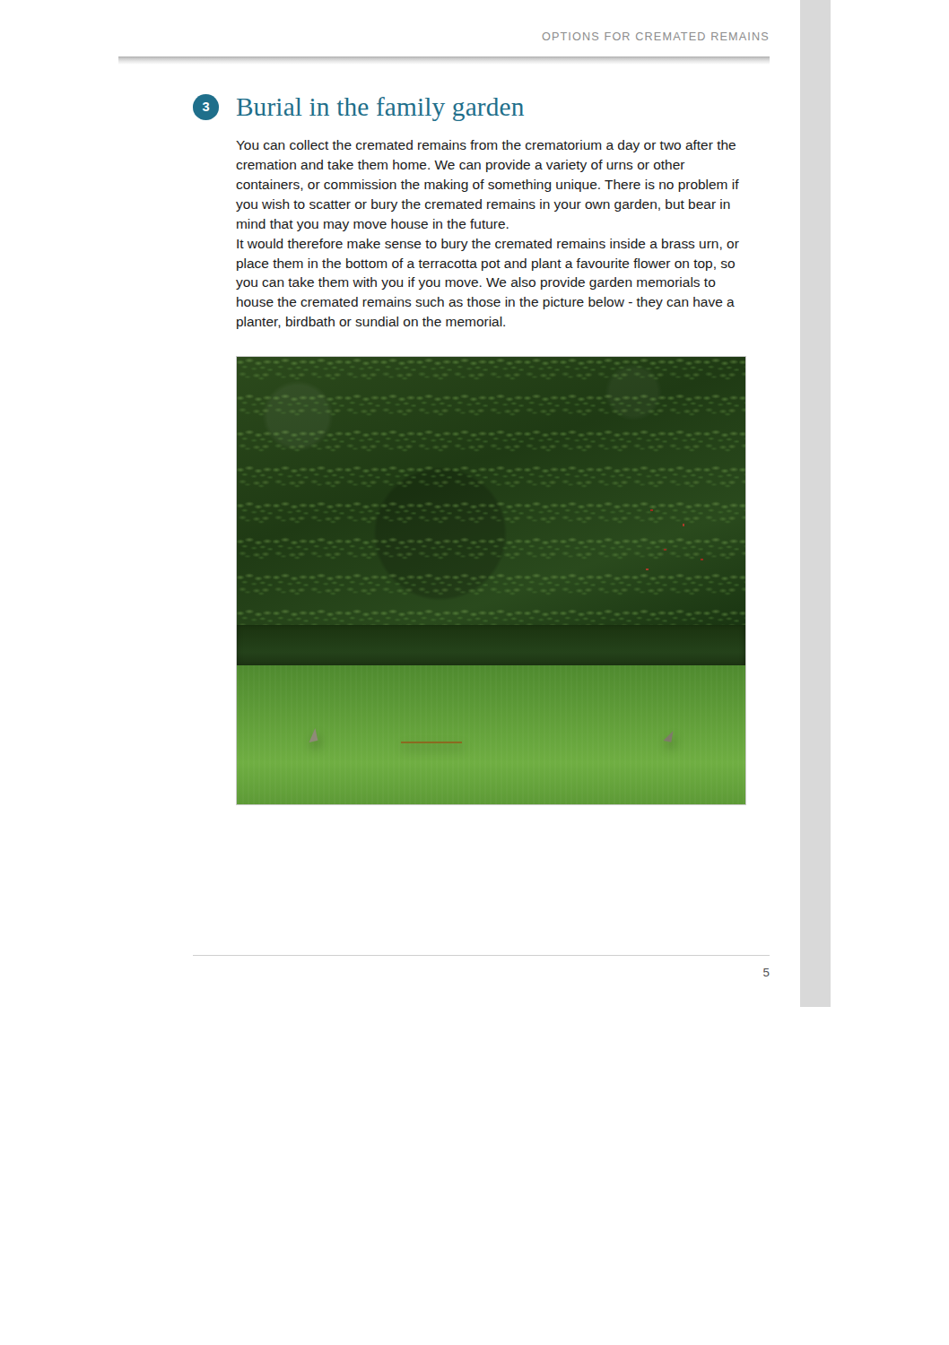Options for Cremated Remains
3
Burial in the family garden
You can collect the cremated remains from the crematorium a day or two after the cremation and take them home. We can provide a variety of urns or other containers, or commission the making of something unique. There is no problem if you wish to scatter or bury the cremated remains in your own garden, but bear in mind that you may move house in the future.
It would therefore make sense to bury the cremated remains inside a brass urn, or place them in the bottom of a terracotta pot and plant a favourite flower on top, so you can take them with you if you move. We also provide garden memorials to house the cremated remains such as those in the picture below - they can have a planter, birdbath or sundial on the memorial.
5